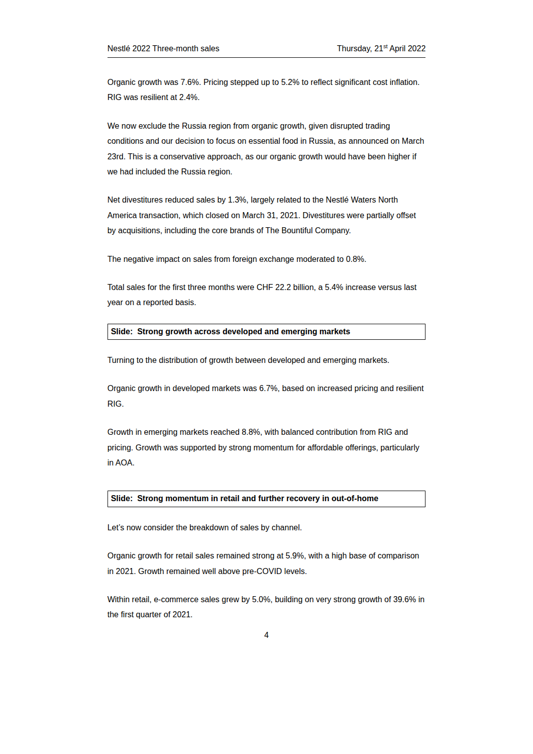Nestlé 2022 Three-month sales
Thursday, 21st April 2022
Organic growth was 7.6%. Pricing stepped up to 5.2% to reflect significant cost inflation. RIG was resilient at 2.4%.
We now exclude the Russia region from organic growth, given disrupted trading conditions and our decision to focus on essential food in Russia, as announced on March 23rd. This is a conservative approach, as our organic growth would have been higher if we had included the Russia region.
Net divestitures reduced sales by 1.3%, largely related to the Nestlé Waters North America transaction, which closed on March 31, 2021. Divestitures were partially offset by acquisitions, including the core brands of The Bountiful Company.
The negative impact on sales from foreign exchange moderated to 0.8%.
Total sales for the first three months were CHF 22.2 billion, a 5.4% increase versus last year on a reported basis.
Slide: Strong growth across developed and emerging markets
Turning to the distribution of growth between developed and emerging markets.
Organic growth in developed markets was 6.7%, based on increased pricing and resilient RIG.
Growth in emerging markets reached 8.8%, with balanced contribution from RIG and pricing. Growth was supported by strong momentum for affordable offerings, particularly in AOA.
Slide: Strong momentum in retail and further recovery in out-of-home
Let’s now consider the breakdown of sales by channel.
Organic growth for retail sales remained strong at 5.9%, with a high base of comparison in 2021. Growth remained well above pre-COVID levels.
Within retail, e-commerce sales grew by 5.0%, building on very strong growth of 39.6% in the first quarter of 2021.
4